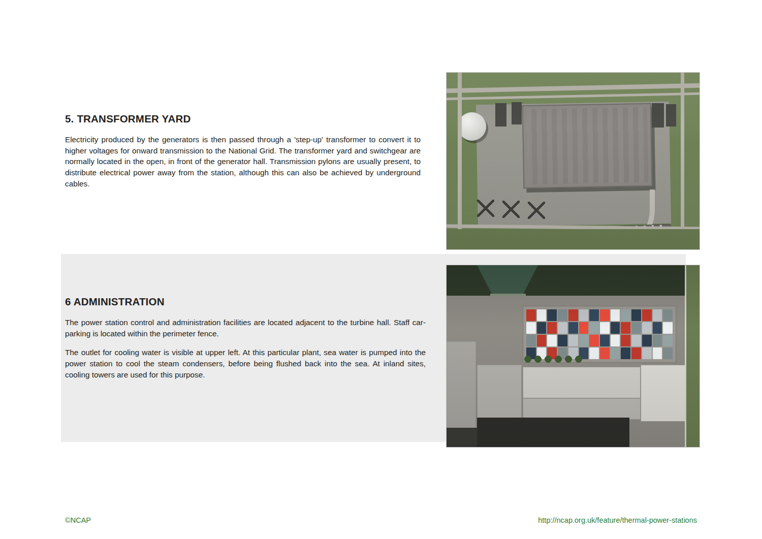5. Transformer Yard
Electricity produced by the generators is then passed through a 'step-up' transformer to convert it to higher voltages for onward transmission to the National Grid. The transformer yard and switchgear are normally located in the open, in front of the generator hall. Transmission pylons are usually present, to distribute electrical power away from the station, although this can also be achieved by underground cables.
6 Administration
The power station control and administration facilities are located adjacent to the turbine hall. Staff car-parking is located within the perimeter fence.
The outlet for cooling water is visible at upper left. At this particular plant, sea water is pumped into the power station to cool the steam condensers, before being flushed back into the sea. At inland sites, cooling towers are used for this purpose.
©NCAP
http://ncap.org.uk/feature/thermal-power-stations